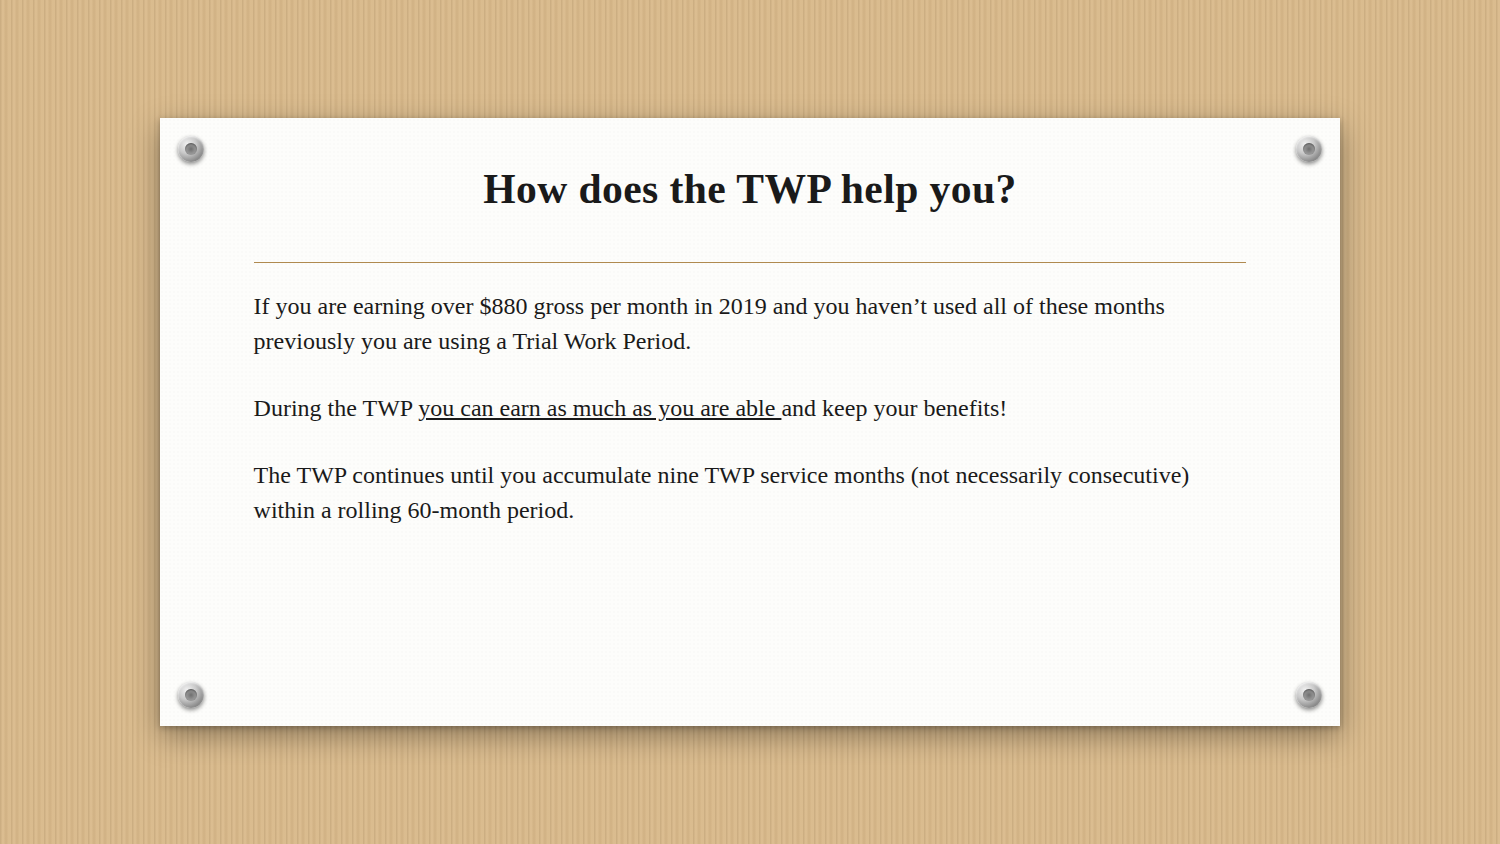How does the TWP help you?
If you are earning over $880 gross per month in 2019 and you haven’t used all of these months previously you are using a Trial Work Period.
During the TWP you can earn as much as you are able and keep your benefits!
The TWP continues until you accumulate nine TWP service months (not necessarily consecutive) within a rolling 60-month period.